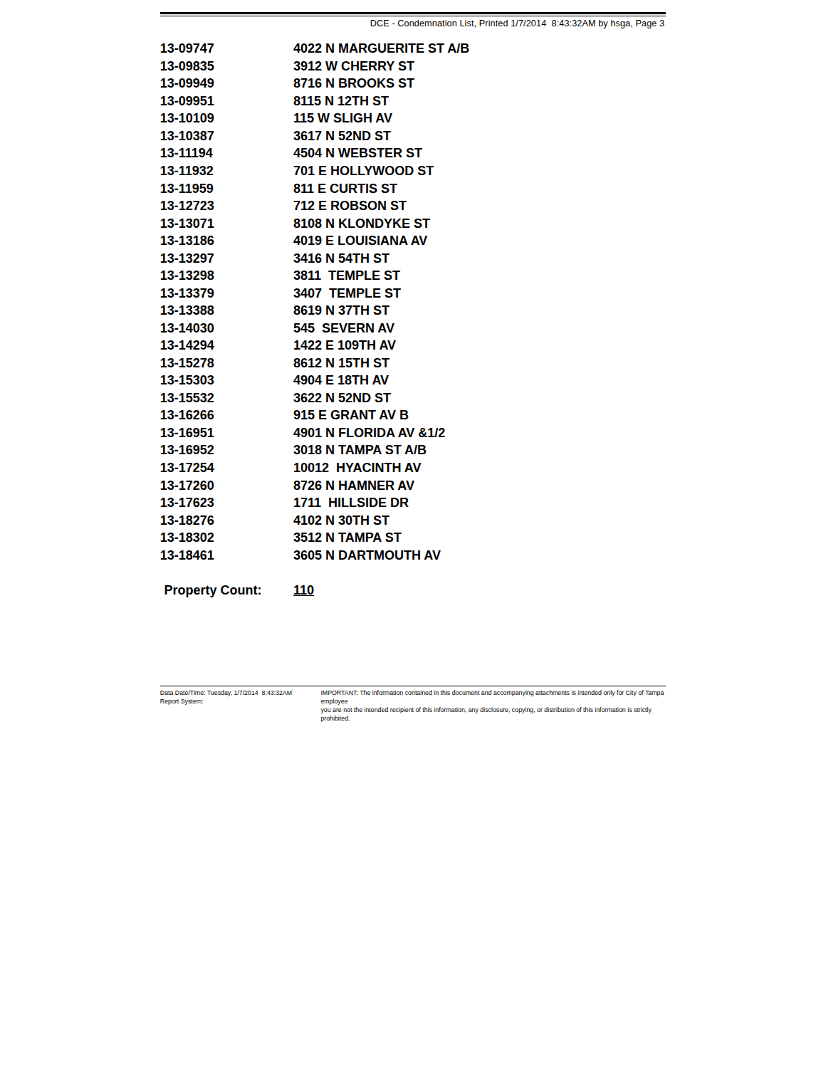DCE - Condemnation List, Printed 1/7/2014 8:43:32AM by hsga, Page 3
| 13-09747 | 4022 N MARGUERITE ST A/B |
| 13-09835 | 3912 W CHERRY ST |
| 13-09949 | 8716 N BROOKS ST |
| 13-09951 | 8115 N 12TH ST |
| 13-10109 | 115 W SLIGH AV |
| 13-10387 | 3617 N 52ND ST |
| 13-11194 | 4504 N WEBSTER ST |
| 13-11932 | 701 E HOLLYWOOD ST |
| 13-11959 | 811 E CURTIS ST |
| 13-12723 | 712 E ROBSON ST |
| 13-13071 | 8108 N KLONDYKE ST |
| 13-13186 | 4019 E LOUISIANA AV |
| 13-13297 | 3416 N 54TH ST |
| 13-13298 | 3811 TEMPLE ST |
| 13-13379 | 3407 TEMPLE ST |
| 13-13388 | 8619 N 37TH ST |
| 13-14030 | 545 SEVERN AV |
| 13-14294 | 1422 E 109TH AV |
| 13-15278 | 8612 N 15TH ST |
| 13-15303 | 4904 E 18TH AV |
| 13-15532 | 3622 N 52ND ST |
| 13-16266 | 915 E GRANT AV B |
| 13-16951 | 4901 N FLORIDA AV &1/2 |
| 13-16952 | 3018 N TAMPA ST A/B |
| 13-17254 | 10012 HYACINTH AV |
| 13-17260 | 8726 N HAMNER AV |
| 13-17623 | 1711 HILLSIDE DR |
| 13-18276 | 4102 N 30TH ST |
| 13-18302 | 3512 N TAMPA ST |
| 13-18461 | 3605 N DARTMOUTH AV |
Property Count: 110
Data Date/Time: Tuesday, 1/7/2014 8:43:32AM
Report System:
IMPORTANT: The information contained in this document and accompanying attachments is intended only for City of Tampa employee
you are not the intended recipient of this information, any disclosure, copying, or distribution of this information is strictly prohibited.